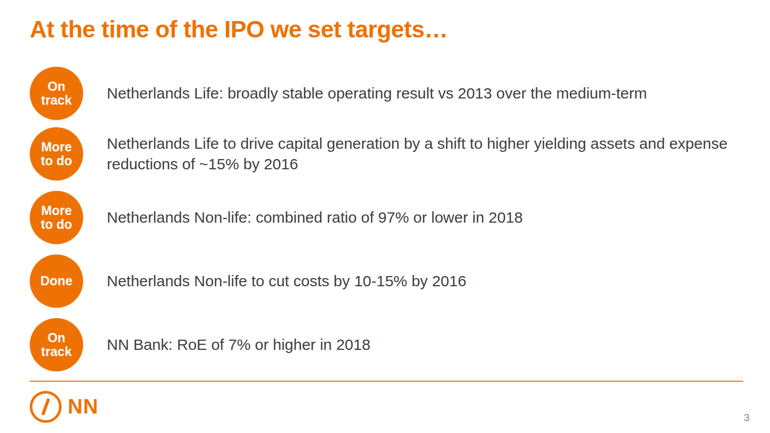At the time of the IPO we set targets…
On
track
Netherlands Life: broadly stable operating result vs 2013 over the medium-term
More
to do
Netherlands Life to drive capital generation by a shift to higher yielding assets and expense reductions of ~15% by 2016
More
to do
Netherlands Non-life: combined ratio of 97% or lower in 2018
Done
Netherlands Non-life to cut costs by 10-15% by 2016
On
track
NN Bank: RoE of 7% or higher in 2018
NN
3